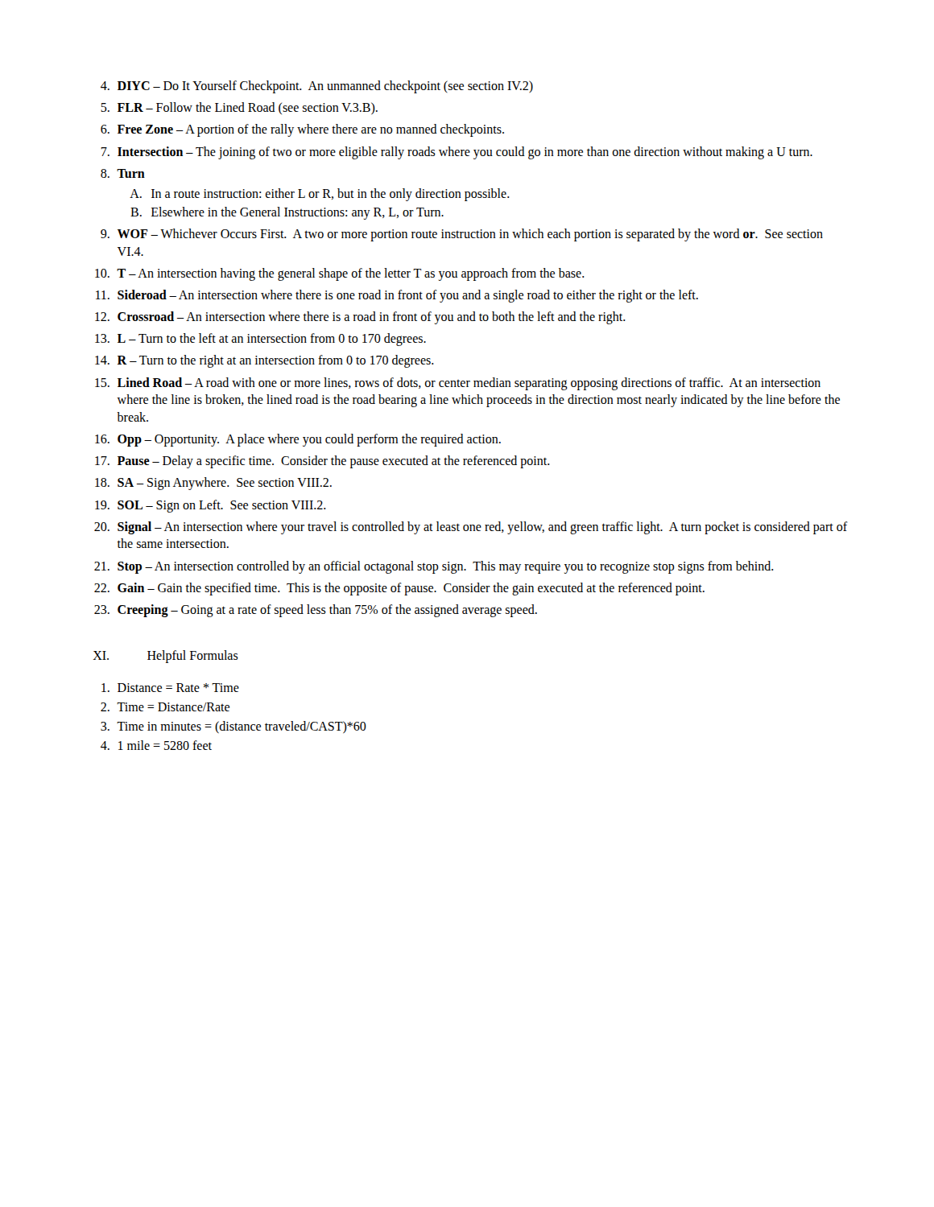DIYC – Do It Yourself Checkpoint. An unmanned checkpoint (see section IV.2)
FLR – Follow the Lined Road (see section V.3.B).
Free Zone – A portion of the rally where there are no manned checkpoints.
Intersection – The joining of two or more eligible rally roads where you could go in more than one direction without making a U turn.
Turn
In a route instruction: either L or R, but in the only direction possible.
Elsewhere in the General Instructions: any R, L, or Turn.
WOF – Whichever Occurs First. A two or more portion route instruction in which each portion is separated by the word or. See section VI.4.
T – An intersection having the general shape of the letter T as you approach from the base.
Sideroad – An intersection where there is one road in front of you and a single road to either the right or the left.
Crossroad – An intersection where there is a road in front of you and to both the left and the right.
L – Turn to the left at an intersection from 0 to 170 degrees.
R – Turn to the right at an intersection from 0 to 170 degrees.
Lined Road – A road with one or more lines, rows of dots, or center median separating opposing directions of traffic. At an intersection where the line is broken, the lined road is the road bearing a line which proceeds in the direction most nearly indicated by the line before the break.
Opp – Opportunity. A place where you could perform the required action.
Pause – Delay a specific time. Consider the pause executed at the referenced point.
SA – Sign Anywhere. See section VIII.2.
SOL – Sign on Left. See section VIII.2.
Signal – An intersection where your travel is controlled by at least one red, yellow, and green traffic light. A turn pocket is considered part of the same intersection.
Stop – An intersection controlled by an official octagonal stop sign. This may require you to recognize stop signs from behind.
Gain – Gain the specified time. This is the opposite of pause. Consider the gain executed at the referenced point.
Creeping – Going at a rate of speed less than 75% of the assigned average speed.
XI.
Helpful Formulas
Distance = Rate * Time
Time = Distance/Rate
Time in minutes = (distance traveled/CAST)*60
1 mile = 5280 feet